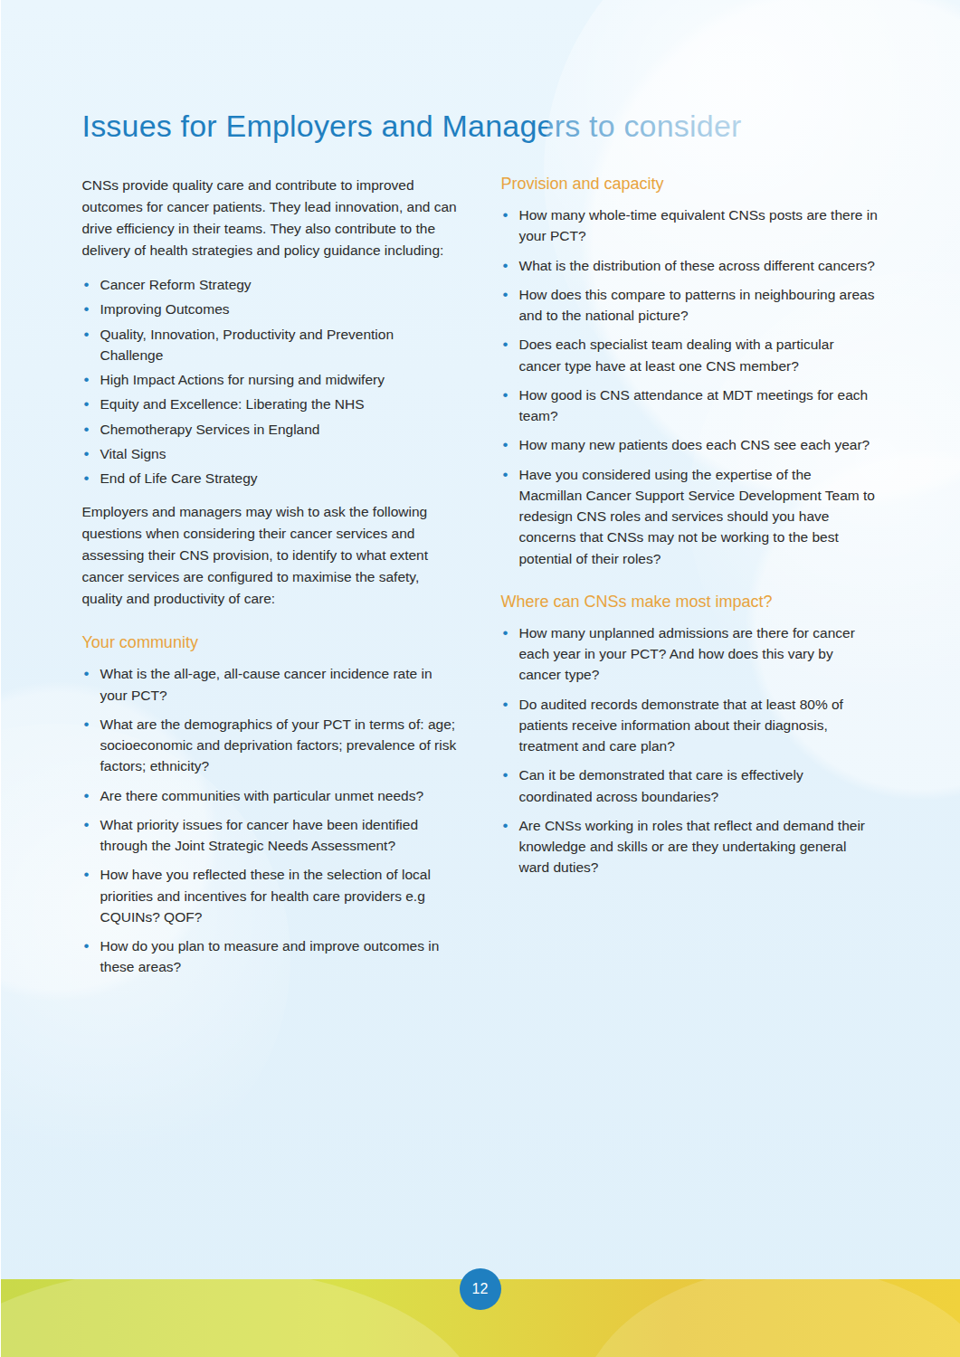Issues for Employers and Managers to consider
CNSs provide quality care and contribute to improved outcomes for cancer patients. They lead innovation, and can drive efficiency in their teams. They also contribute to the delivery of health strategies and policy guidance including:
Cancer Reform Strategy
Improving Outcomes
Quality, Innovation, Productivity and Prevention Challenge
High Impact Actions for nursing and midwifery
Equity and Excellence: Liberating the NHS
Chemotherapy Services in England
Vital Signs
End of Life Care Strategy
Employers and managers may wish to ask the following questions when considering their cancer services and assessing their CNS provision, to identify to what extent cancer services are configured to maximise the safety, quality and productivity of care:
Your community
What is the all-age, all-cause cancer incidence rate in your PCT?
What are the demographics of your PCT in terms of: age; socioeconomic and deprivation factors; prevalence of risk factors; ethnicity?
Are there communities with particular unmet needs?
What priority issues for cancer have been identified through the Joint Strategic Needs Assessment?
How have you reflected these in the selection of local priorities and incentives for health care providers e.g CQUINs? QOF?
How do you plan to measure and improve outcomes in these areas?
Provision and capacity
How many whole-time equivalent CNSs posts are there in your PCT?
What is the distribution of these across different cancers?
How does this compare to patterns in neighbouring areas and to the national picture?
Does each specialist team dealing with a particular cancer type have at least one CNS member?
How good is CNS attendance at MDT meetings for each team?
How many new patients does each CNS see each year?
Have you considered using the expertise of the Macmillan Cancer Support Service Development Team to redesign CNS roles and services should you have concerns that CNSs may not be working to the best potential of their roles?
Where can CNSs make most impact?
How many unplanned admissions are there for cancer each year in your PCT? And how does this vary by cancer type?
Do audited records demonstrate that at least 80% of patients receive information about their diagnosis, treatment and care plan?
Can it be demonstrated that care is effectively coordinated across boundaries?
Are CNSs working in roles that reflect and demand their knowledge and skills or are they undertaking general ward duties?
12